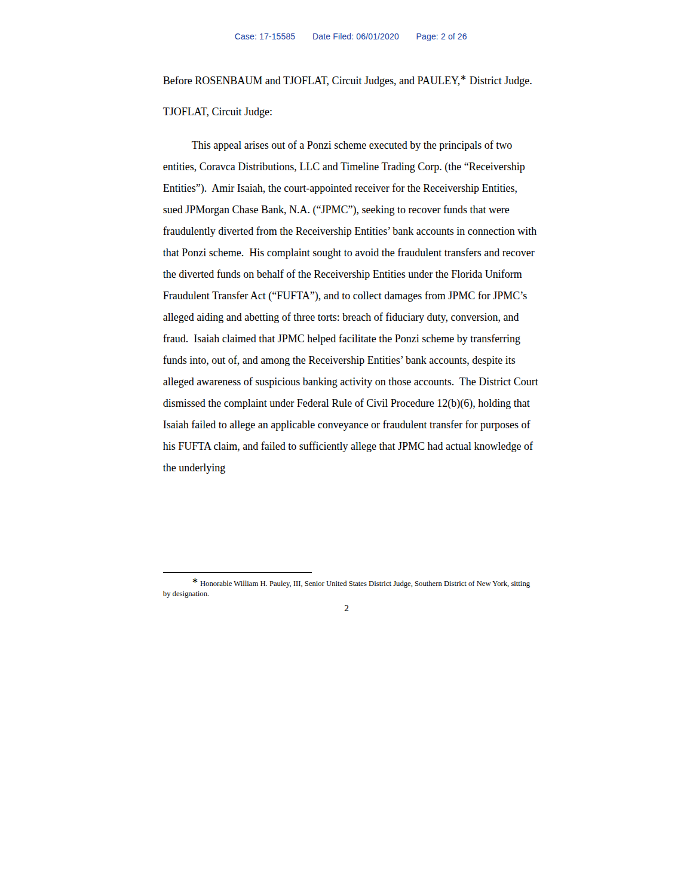Case: 17-15585 Date Filed: 06/01/2020 Page: 2 of 26
Before ROSENBAUM and TJOFLAT, Circuit Judges, and PAULEY,∗ District Judge.
TJOFLAT, Circuit Judge:
This appeal arises out of a Ponzi scheme executed by the principals of two entities, Coravca Distributions, LLC and Timeline Trading Corp. (the “Receivership Entities”). Amir Isaiah, the court-appointed receiver for the Receivership Entities, sued JPMorgan Chase Bank, N.A. (“JPMC”), seeking to recover funds that were fraudulently diverted from the Receivership Entities’ bank accounts in connection with that Ponzi scheme. His complaint sought to avoid the fraudulent transfers and recover the diverted funds on behalf of the Receivership Entities under the Florida Uniform Fraudulent Transfer Act (“FUFTA”), and to collect damages from JPMC for JPMC’s alleged aiding and abetting of three torts: breach of fiduciary duty, conversion, and fraud. Isaiah claimed that JPMC helped facilitate the Ponzi scheme by transferring funds into, out of, and among the Receivership Entities’ bank accounts, despite its alleged awareness of suspicious banking activity on those accounts. The District Court dismissed the complaint under Federal Rule of Civil Procedure 12(b)(6), holding that Isaiah failed to allege an applicable conveyance or fraudulent transfer for purposes of his FUFTA claim, and failed to sufficiently allege that JPMC had actual knowledge of the underlying
∗ Honorable William H. Pauley, III, Senior United States District Judge, Southern District of New York, sitting by designation.
2